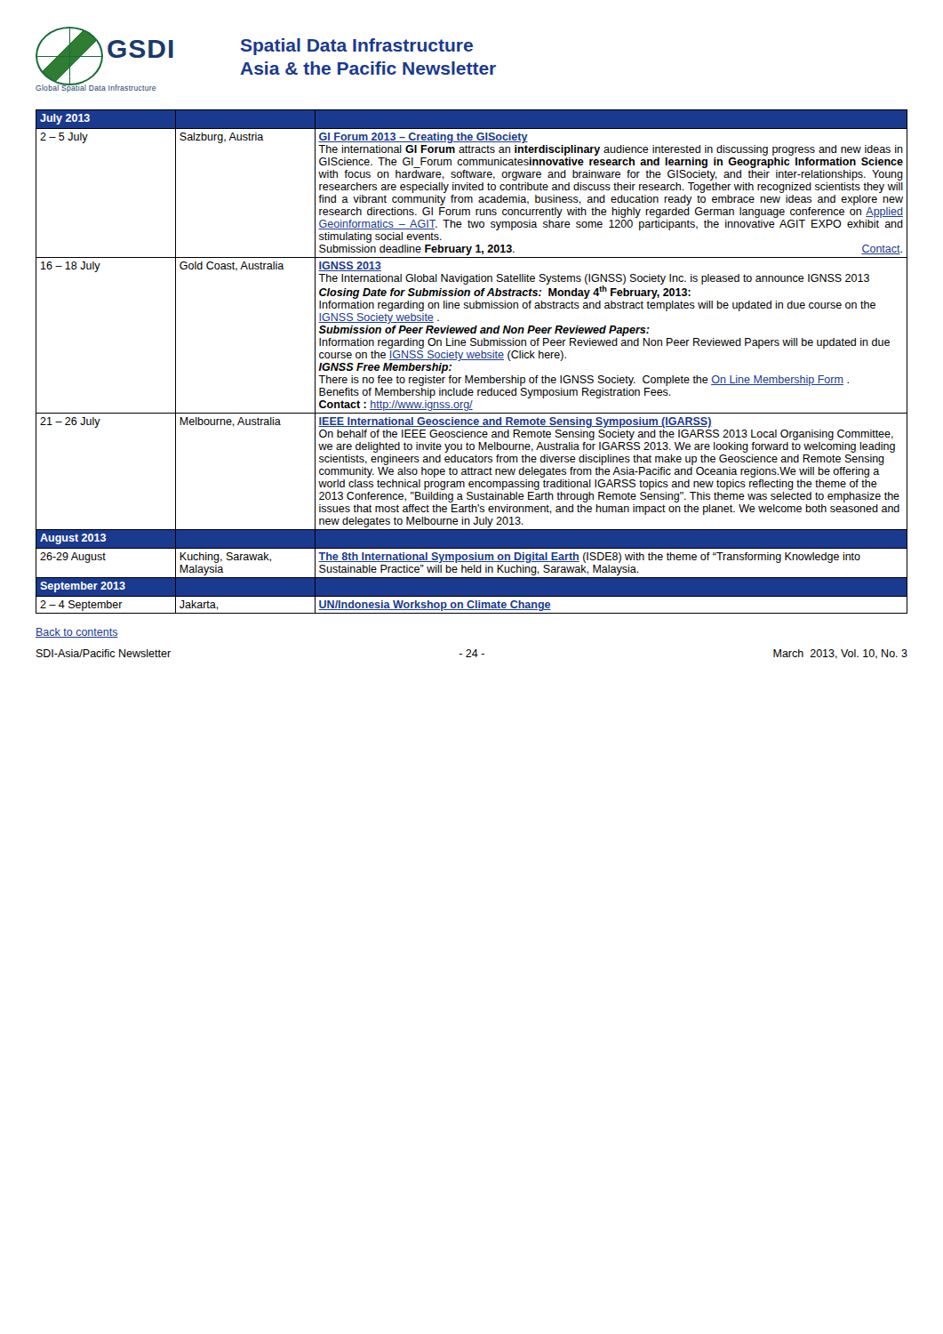GSDI
Global Spatial Data Infrastructure
Spatial Data Infrastructure
Asia & the Pacific Newsletter
| July 2013 | | |
| 2 – 5 July | Salzburg, Austria | GI Forum 2013 – Creating the GISociety The international GI Forum attracts an interdisciplinary audience interested in discussing progress and new ideas in GIScience. The GI_Forum communicates innovative research and learning in Geographic Information Science with focus on hardware, software, orgware and brainware for the GISociety, and their inter-relationships. Young researchers are especially invited to contribute and discuss their research. Together with recognized scientists they will find a vibrant community from academia, business, and education ready to embrace new ideas and explore new research directions. GI Forum runs concurrently with the highly regarded German language conference on Applied Geoinformatics – AGIT . The two symposia share some 1200 participants, the innovative AGIT EXPO exhibit and stimulating social events. Submission deadline February 1, 2013 . Contact . |
| 16 – 18 July | Gold Coast, Australia | IGNSS 2013 The International Global Navigation Satellite Systems (IGNSS) Society Inc. is pleased to announce IGNSS 2013 Closing Date for Submission of Abstracts: Monday 4 th February, 2013: Information regarding on line submission of abstracts and abstract templates will be updated in due course on the IGNSS Society website . Submission of Peer Reviewed and Non Peer Reviewed Papers: Information regarding On Line Submission of Peer Reviewed and Non Peer Reviewed Papers will be updated in due course on the IGNSS Society website (Click here). IGNSS Free Membership: There is no fee to register for Membership of the IGNSS Society. Complete the On Line Membership Form . Benefits of Membership include reduced Symposium Registration Fees. Contact : http://www.ignss.org/ |
| 21 – 26 July | Melbourne, Australia | IEEE International Geoscience and Remote Sensing Symposium (IGARSS) On behalf of the IEEE Geoscience and Remote Sensing Society and the IGARSS 2013 Local Organising Committee, we are delighted to invite you to Melbourne, Australia for IGARSS 2013. We are looking forward to welcoming leading scientists, engineers and educators from the diverse disciplines that make up the Geoscience and Remote Sensing community. We also hope to attract new delegates from the Asia-Pacific and Oceania regions.We will be offering a world class technical program encompassing traditional IGARSS topics and new topics reflecting the theme of the 2013 Conference, "Building a Sustainable Earth through Remote Sensing". This theme was selected to emphasize the issues that most affect the Earth's environment, and the human impact on the planet. We welcome both seasoned and new delegates to Melbourne in July 2013. |
| August 2013 | | |
| 26-29 August | Kuching, Sarawak, Malaysia | The 8th International Symposium on Digital Earth (ISDE8) with the theme of “Transforming Knowledge into Sustainable Practice” will be held in Kuching, Sarawak, Malaysia. |
| September 2013 | | |
| 2 – 4 September | Jakarta, | UN/Indonesia Workshop on Climate Change |
Back to contents
SDI-Asia/Pacific Newsletter - 24 - March 2013, Vol. 10, No. 3